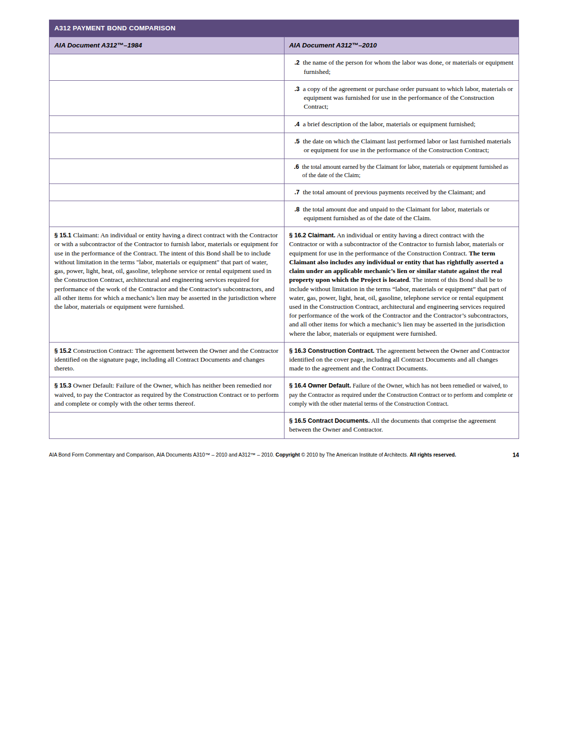| A312 PAYMENT BOND COMPARISON |
| AIA Document A312™–1984 | AIA Document A312™–2010 |
| | .2 the name of the person for whom the labor was done, or materials or equipment furnished; |
| | .3 a copy of the agreement or purchase order pursuant to which labor, materials or equipment was furnished for use in the performance of the Construction Contract; |
| | .4 a brief description of the labor, materials or equipment furnished; |
| | .5 the date on which the Claimant last performed labor or last furnished materials or equipment for use in the performance of the Construction Contract; |
| | .6 the total amount earned by the Claimant for labor, materials or equipment furnished as of the date of the Claim; |
| | .7 the total amount of previous payments received by the Claimant; and |
| | .8 the total amount due and unpaid to the Claimant for labor, materials or equipment furnished as of the date of the Claim. |
| § 15.1 Claimant: An individual or entity having a direct contract with the Contractor or with a subcontractor of the Contractor to furnish labor, materials or equipment for use in the performance of the Contract. The intent of this Bond shall be to include without limitation in the terms "labor, materials or equipment" that part of water, gas, power, light, heat, oil, gasoline, telephone service or rental equipment used in the Construction Contract, architectural and engineering services required for performance of the work of the Contractor and the Contractor's subcontractors, and all other items for which a mechanic's lien may be asserted in the jurisdiction where the labor, materials or equipment were furnished. | § 16.2 Claimant. An individual or entity having a direct contract with the Contractor or with a subcontractor of the Contractor to furnish labor, materials or equipment for use in the performance of the Construction Contract. The term Claimant also includes any individual or entity that has rightfully asserted a claim under an applicable mechanic’s lien or similar statute against the real property upon which the Project is located . The intent of this Bond shall be to include without limitation in the terms “labor, materials or equipment” that part of water, gas, power, light, heat, oil, gasoline, telephone service or rental equipment used in the Construction Contract, architectural and engineering services required for performance of the work of the Contractor and the Contractor’s subcontractors, and all other items for which a mechanic’s lien may be asserted in the jurisdiction where the labor, materials or equipment were furnished. |
| § 15.2 Construction Contract: The agreement between the Owner and the Contractor identified on the signature page, including all Contract Documents and changes thereto. | § 16.3 Construction Contract. The agreement between the Owner and Contractor identified on the cover page, including all Contract Documents and all changes made to the agreement and the Contract Documents. |
| § 15.3 Owner Default: Failure of the Owner, which has neither been remedied nor waived, to pay the Contractor as required by the Construction Contract or to perform and complete or comply with the other terms thereof. | § 16.4 Owner Default. Failure of the Owner, which has not been remedied or waived, to pay the Contractor as required under the Construction Contract or to perform and complete or comply with the other material terms of the Construction Contract. |
| | § 16.5 Contract Documents. All the documents that comprise the agreement between the Owner and Contractor. |
AIA Bond Form Commentary and Comparison, AIA Documents A310™ – 2010 and A312™ – 2010. Copyright © 2010 by The American Institute of Architects. All rights reserved.
14